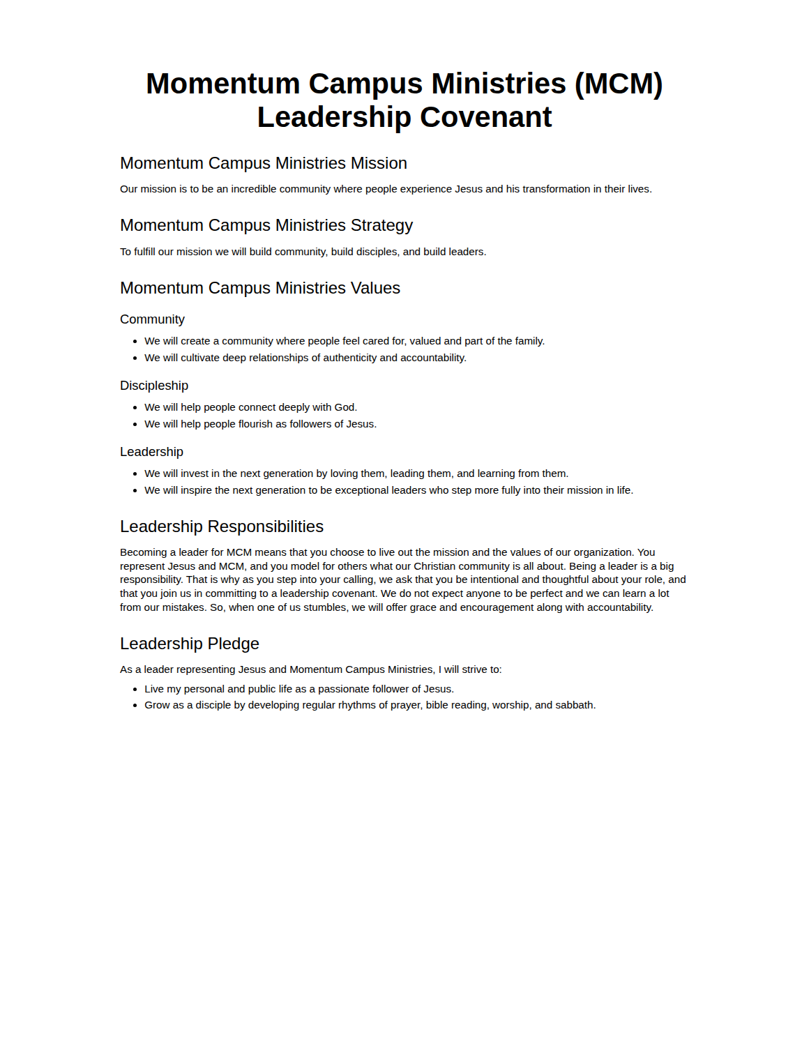Momentum Campus Ministries (MCM) Leadership Covenant
Momentum Campus Ministries Mission
Our mission is to be an incredible community where people experience Jesus and his transformation in their lives.
Momentum Campus Ministries Strategy
To fulfill our mission we will build community, build disciples, and build leaders.
Momentum Campus Ministries Values
Community
We will create a community where people feel cared for, valued and part of the family.
We will cultivate deep relationships of authenticity and accountability.
Discipleship
We will help people connect deeply with God.
We will help people flourish as followers of Jesus.
Leadership
We will invest in the next generation by loving them, leading them, and learning from them.
We will inspire the next generation to be exceptional leaders who step more fully into their mission in life.
Leadership Responsibilities
Becoming a leader for MCM means that you choose to live out the mission and the values of our organization. You represent Jesus and MCM, and you model for others what our Christian community is all about. Being a leader is a big responsibility. That is why as you step into your calling, we ask that you be intentional and thoughtful about your role, and that you join us in committing to a leadership covenant. We do not expect anyone to be perfect and we can learn a lot from our mistakes. So, when one of us stumbles, we will offer grace and encouragement along with accountability.
Leadership Pledge
As a leader representing Jesus and Momentum Campus Ministries, I will strive to:
Live my personal and public life as a passionate follower of Jesus.
Grow as a disciple by developing regular rhythms of prayer, bible reading, worship, and sabbath.